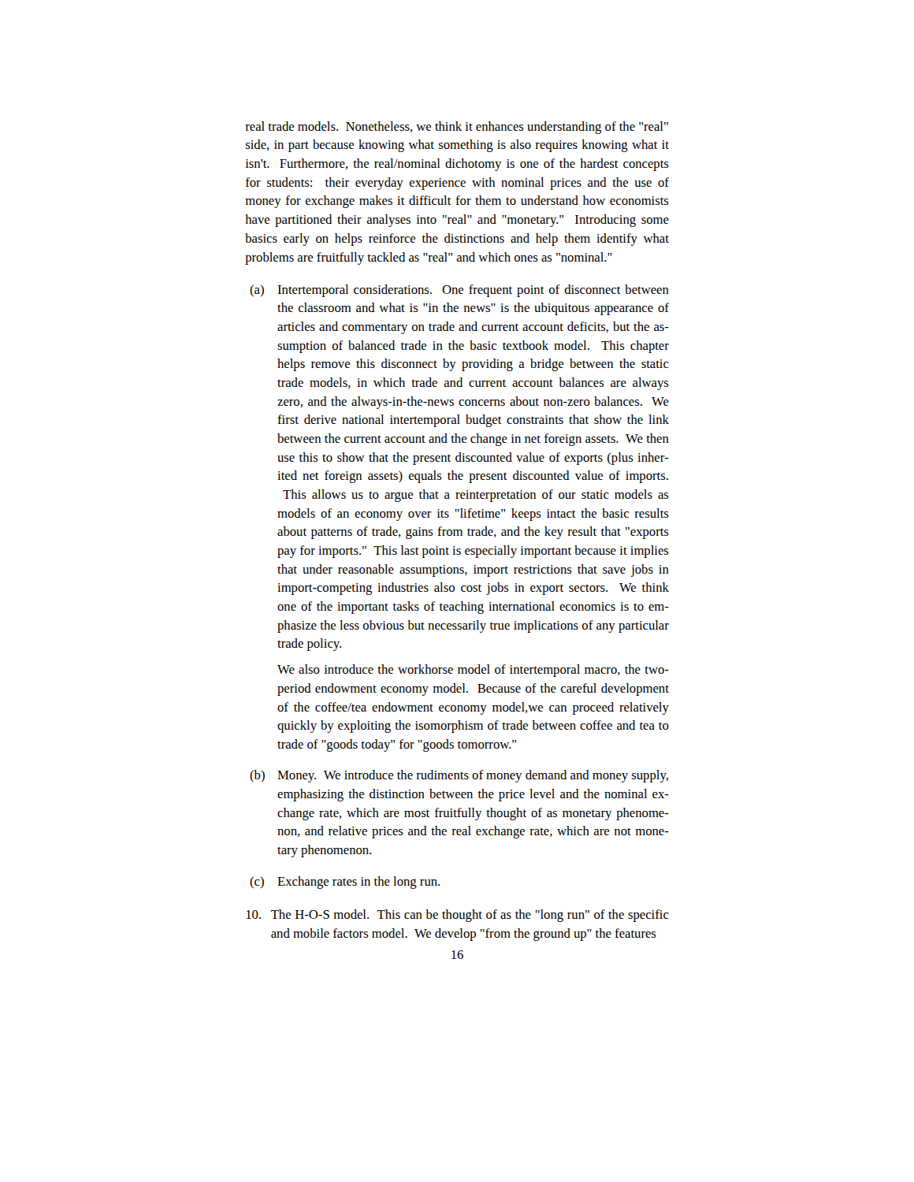real trade models. Nonetheless, we think it enhances understanding of the "real" side, in part because knowing what something is also requires knowing what it isn't. Furthermore, the real/nominal dichotomy is one of the hardest concepts for students: their everyday experience with nominal prices and the use of money for exchange makes it difficult for them to understand how economists have partitioned their analyses into "real" and "monetary." Introducing some basics early on helps reinforce the distinctions and help them identify what problems are fruitfully tackled as "real" and which ones as "nominal."
(a)
Intertemporal considerations. One frequent point of disconnect between the classroom and what is "in the news" is the ubiquitous appearance of articles and commentary on trade and current account deficits, but the assumption of balanced trade in the basic textbook model. This chapter helps remove this disconnect by providing a bridge between the static trade models, in which trade and current account balances are always zero, and the always-in-the-news concerns about non-zero balances. We first derive national intertemporal budget constraints that show the link between the current account and the change in net foreign assets. We then use this to show that the present discounted value of exports (plus inherited net foreign assets) equals the present discounted value of imports. This allows us to argue that a reinterpretation of our static models as models of an economy over its "lifetime" keeps intact the basic results about patterns of trade, gains from trade, and the key result that "exports pay for imports." This last point is especially important because it implies that under reasonable assumptions, import restrictions that save jobs in import-competing industries also cost jobs in export sectors. We think one of the important tasks of teaching international economics is to emphasize the less obvious but necessarily true implications of any particular trade policy.
We also introduce the workhorse model of intertemporal macro, the two-period endowment economy model. Because of the careful development of the coffee/tea endowment economy model,we can proceed relatively quickly by exploiting the isomorphism of trade between coffee and tea to trade of "goods today" for "goods tomorrow."
(b)
Money. We introduce the rudiments of money demand and money supply, emphasizing the distinction between the price level and the nominal exchange rate, which are most fruitfully thought of as monetary phenomenon, and relative prices and the real exchange rate, which are not monetary phenomenon.
(c)
Exchange rates in the long run.
10.
The H-O-S model. This can be thought of as the "long run" of the specific and mobile factors model. We develop "from the ground up" the features
16